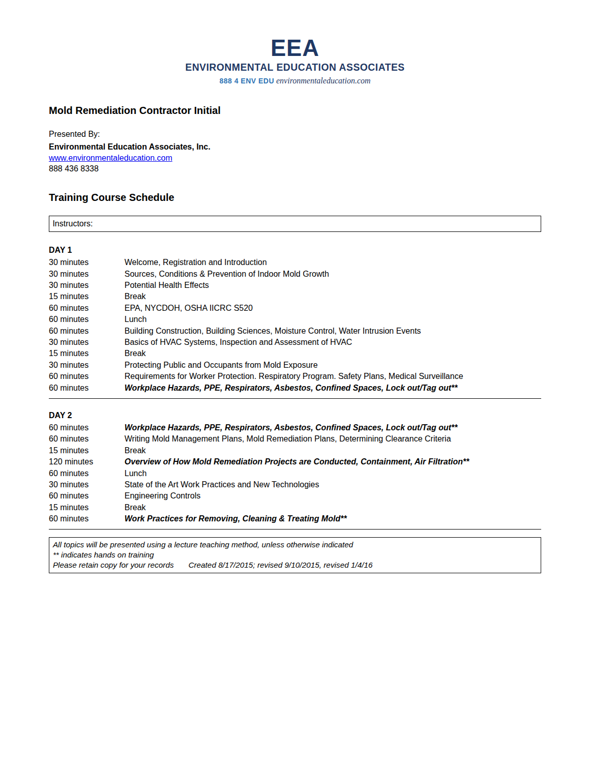EEA
ENVIRONMENTAL EDUCATION ASSOCIATES
888 4 ENV EDU environmentaleducation.com
Mold Remediation Contractor Initial
Presented By:
Environmental Education Associates, Inc.
www.environmentaleducation.com
888 436 8338
Training Course Schedule
Instructors:
DAY 1
| 30 minutes | Welcome, Registration and Introduction |
| 30 minutes | Sources, Conditions & Prevention of Indoor Mold Growth |
| 30 minutes | Potential Health Effects |
| 15 minutes | Break |
| 60 minutes | EPA, NYCDOH, OSHA IICRC S520 |
| 60 minutes | Lunch |
| 60 minutes | Building Construction, Building Sciences, Moisture Control, Water Intrusion Events |
| 30 minutes | Basics of HVAC Systems, Inspection and Assessment of HVAC |
| 15 minutes | Break |
| 30 minutes | Protecting Public and Occupants from Mold Exposure |
| 60 minutes | Requirements for Worker Protection. Respiratory Program. Safety Plans, Medical Surveillance |
| 60 minutes | Workplace Hazards, PPE, Respirators, Asbestos, Confined Spaces, Lock out/Tag out** |
DAY 2
| 60 minutes | Workplace Hazards, PPE, Respirators, Asbestos, Confined Spaces, Lock out/Tag out** |
| 60 minutes | Writing Mold Management Plans, Mold Remediation Plans, Determining Clearance Criteria |
| 15 minutes | Break |
| 120 minutes | Overview of How Mold Remediation Projects are Conducted, Containment, Air Filtration** |
| 60 minutes | Lunch |
| 30 minutes | State of the Art Work Practices and New Technologies |
| 60 minutes | Engineering Controls |
| 15 minutes | Break |
| 60 minutes | Work Practices for Removing, Cleaning & Treating Mold** |
All topics will be presented using a lecture teaching method, unless otherwise indicated
** indicates hands on training
Please retain copy for your records Created 8/17/2015; revised 9/10/2015, revised 1/4/16